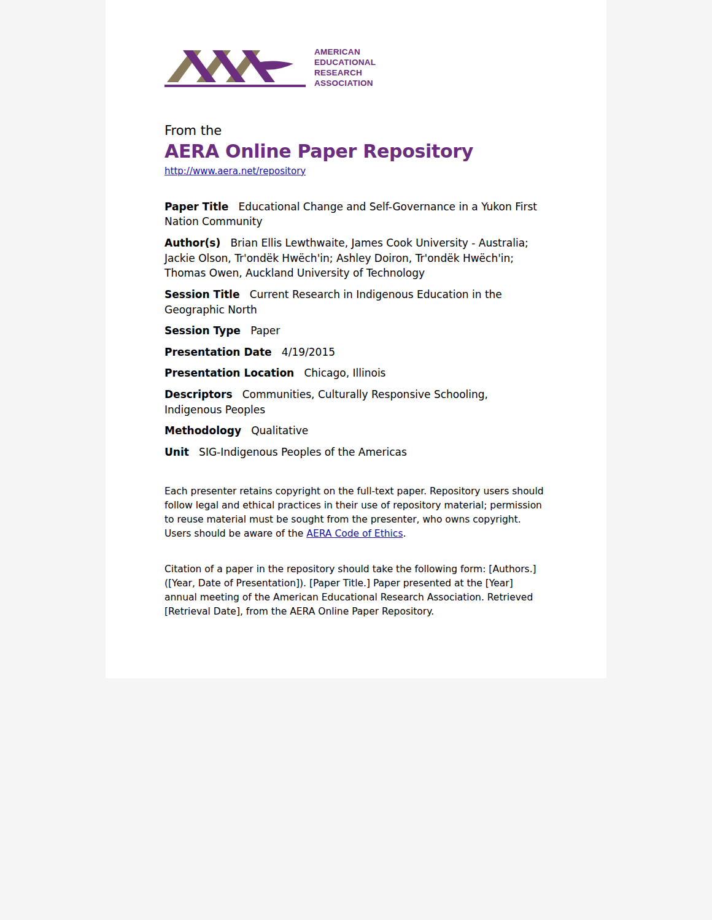American
Educational
Research
Association
From the
AERA Online Paper Repository
http://www.aera.net/repository
Paper Title
Educational Change and Self-Governance in a Yukon First Nation Community
Author(s)
Brian Ellis Lewthwaite, James Cook University - Australia; Jackie Olson, Tr'ondëk Hwëch'in; Ashley Doiron, Tr'ondëk Hwëch'in; Thomas Owen, Auckland University of Technology
Session Title
Current Research in Indigenous Education in the Geographic North
Session Type
Paper
Presentation Date
4/19/2015
Presentation Location
Chicago, Illinois
Descriptors
Communities, Culturally Responsive Schooling, Indigenous Peoples
Methodology
Qualitative
Unit
SIG-Indigenous Peoples of the Americas
Each presenter retains copyright on the full-text paper. Repository users should follow legal and ethical practices in their use of repository material; permission to reuse material must be sought from the presenter, who owns copyright. Users should be aware of the AERA Code of Ethics.
Citation of a paper in the repository should take the following form: [Authors.] ([Year, Date of Presentation]). [Paper Title.] Paper presented at the [Year] annual meeting of the American Educational Research Association. Retrieved [Retrieval Date], from the AERA Online Paper Repository.